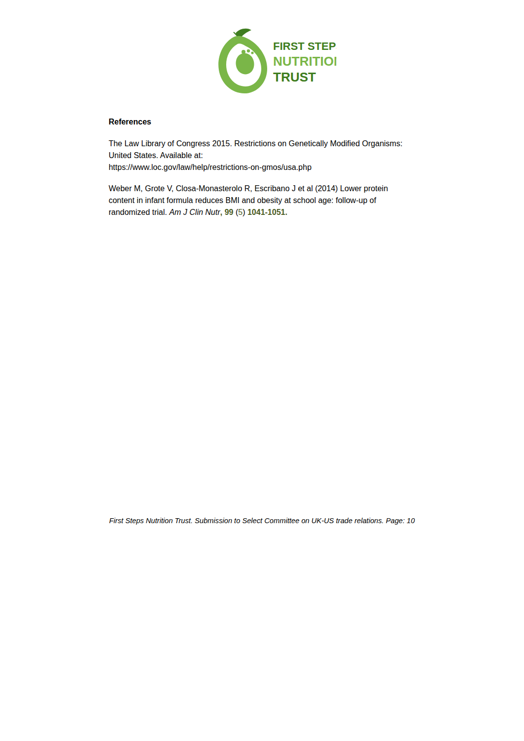First Steps Nutrition Trust FIRST STEPS NUTRITION TRUST
References
The Law Library of Congress 2015. Restrictions on Genetically Modified Organisms: United States. Available at:
https://www.loc.gov/law/help/restrictions-on-gmos/usa.php
Weber M, Grote V, Closa-Monasterolo R, Escribano J et al (2014) Lower protein content in infant formula reduces BMI and obesity at school age: follow-up of randomized trial. Am J Clin Nutr, 99 (5) 1041-1051.
First Steps Nutrition Trust. Submission to Select Committee on UK-US trade relations. Page: 10